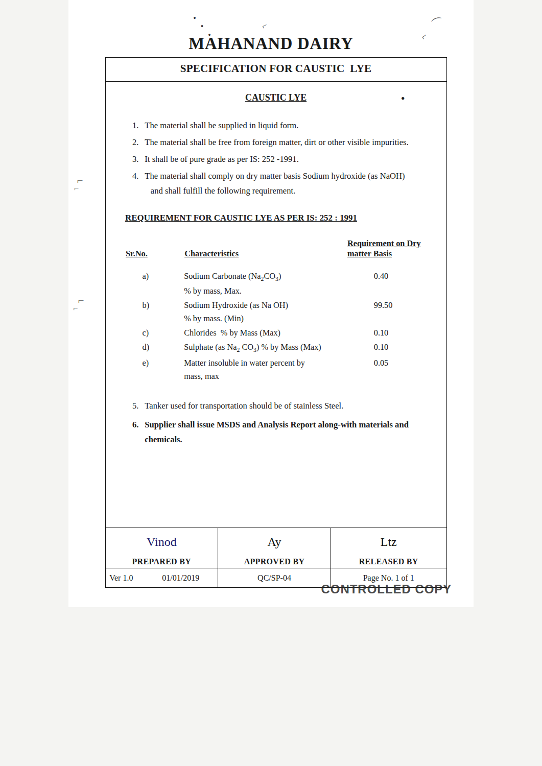• • • ⌒ ⌐ ⌐ ⌐ ⌐ ⌐ ⌐
MAHANAND DAIRY
SPECIFICATION FOR CAUSTIC LYE
CAUSTIC LYE•
The material shall be supplied in liquid form.
The material shall be free from foreign matter, dirt or other visible impurities.
It shall be of pure grade as per IS: 252 -1991.
The material shall comply on dry matter basis Sodium hydroxide (as NaOH) and shall fulfill the following requirement.
REQUIREMENT FOR CAUSTIC LYE AS PER IS: 252 : 1991
| Sr.No. | Characteristics | Requirement on Dry matter Basis |
| --- | --- | --- |
| a) | Sodium Carbonate (Na 2 CO 3 ) % by mass, Max. | 0.40 |
| b) | Sodium Hydroxide (as Na OH) % by mass. (Min) | 99.50 |
| c) | Chlorides % by Mass (Max) | 0.10 |
| d) | Sulphate (as Na 2 CO 3 ) % by Mass (Max) | 0.10 |
| e) | Matter insoluble in water percent by mass, max | 0.05 |
Tanker used for transportation should be of stainless Steel.
Supplier shall issue MSDS and Analysis Report along-with materials and chemicals.
| Vinod | Ay | Ltz |
| PREPARED BY | APPROVED BY | RELEASED BY |
| Ver 1.0 01/01/2019 | QC/SP-04 | Page No. 1 of 1 |
CONTROLLED COPY